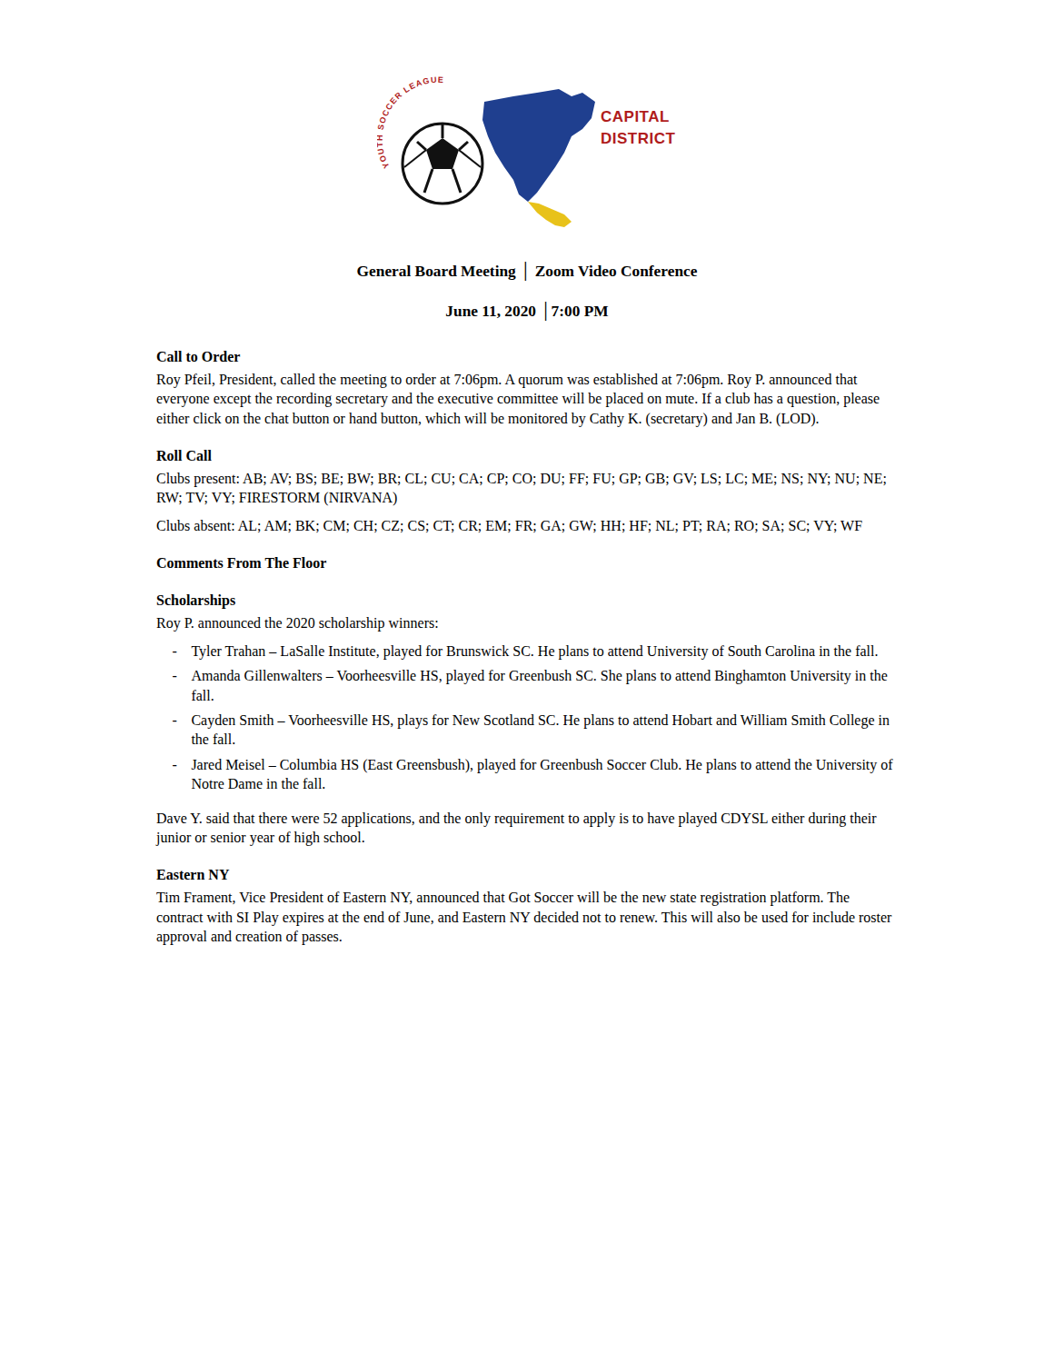YOUTH SOCCER LEAGUE CAPITAL DISTRICT
General Board Meeting │ Zoom Video Conference
June 11, 2020 │7:00 PM
Call to Order
Roy Pfeil, President, called the meeting to order at 7:06pm. A quorum was established at 7:06pm. Roy P. announced that everyone except the recording secretary and the executive committee will be placed on mute. If a club has a question, please either click on the chat button or hand button, which will be monitored by Cathy K. (secretary) and Jan B. (LOD).
Roll Call
Clubs present: AB; AV; BS; BE; BW; BR; CL; CU; CA; CP; CO; DU; FF; FU; GP; GB; GV; LS; LC; ME; NS; NY; NU; NE; RW; TV; VY; FIRESTORM (NIRVANA)
Clubs absent: AL; AM; BK; CM; CH; CZ; CS; CT; CR; EM; FR; GA; GW; HH; HF; NL; PT; RA; RO; SA; SC; VY; WF
Comments From The Floor
Scholarships
Roy P. announced the 2020 scholarship winners:
Tyler Trahan – LaSalle Institute, played for Brunswick SC. He plans to attend University of South Carolina in the fall.
Amanda Gillenwalters – Voorheesville HS, played for Greenbush SC. She plans to attend Binghamton University in the fall.
Cayden Smith – Voorheesville HS, plays for New Scotland SC. He plans to attend Hobart and William Smith College in the fall.
Jared Meisel – Columbia HS (East Greensbush), played for Greenbush Soccer Club. He plans to attend the University of Notre Dame in the fall.
Dave Y. said that there were 52 applications, and the only requirement to apply is to have played CDYSL either during their junior or senior year of high school.
Eastern NY
Tim Frament, Vice President of Eastern NY, announced that Got Soccer will be the new state registration platform. The contract with SI Play expires at the end of June, and Eastern NY decided not to renew. This will also be used for include roster approval and creation of passes.